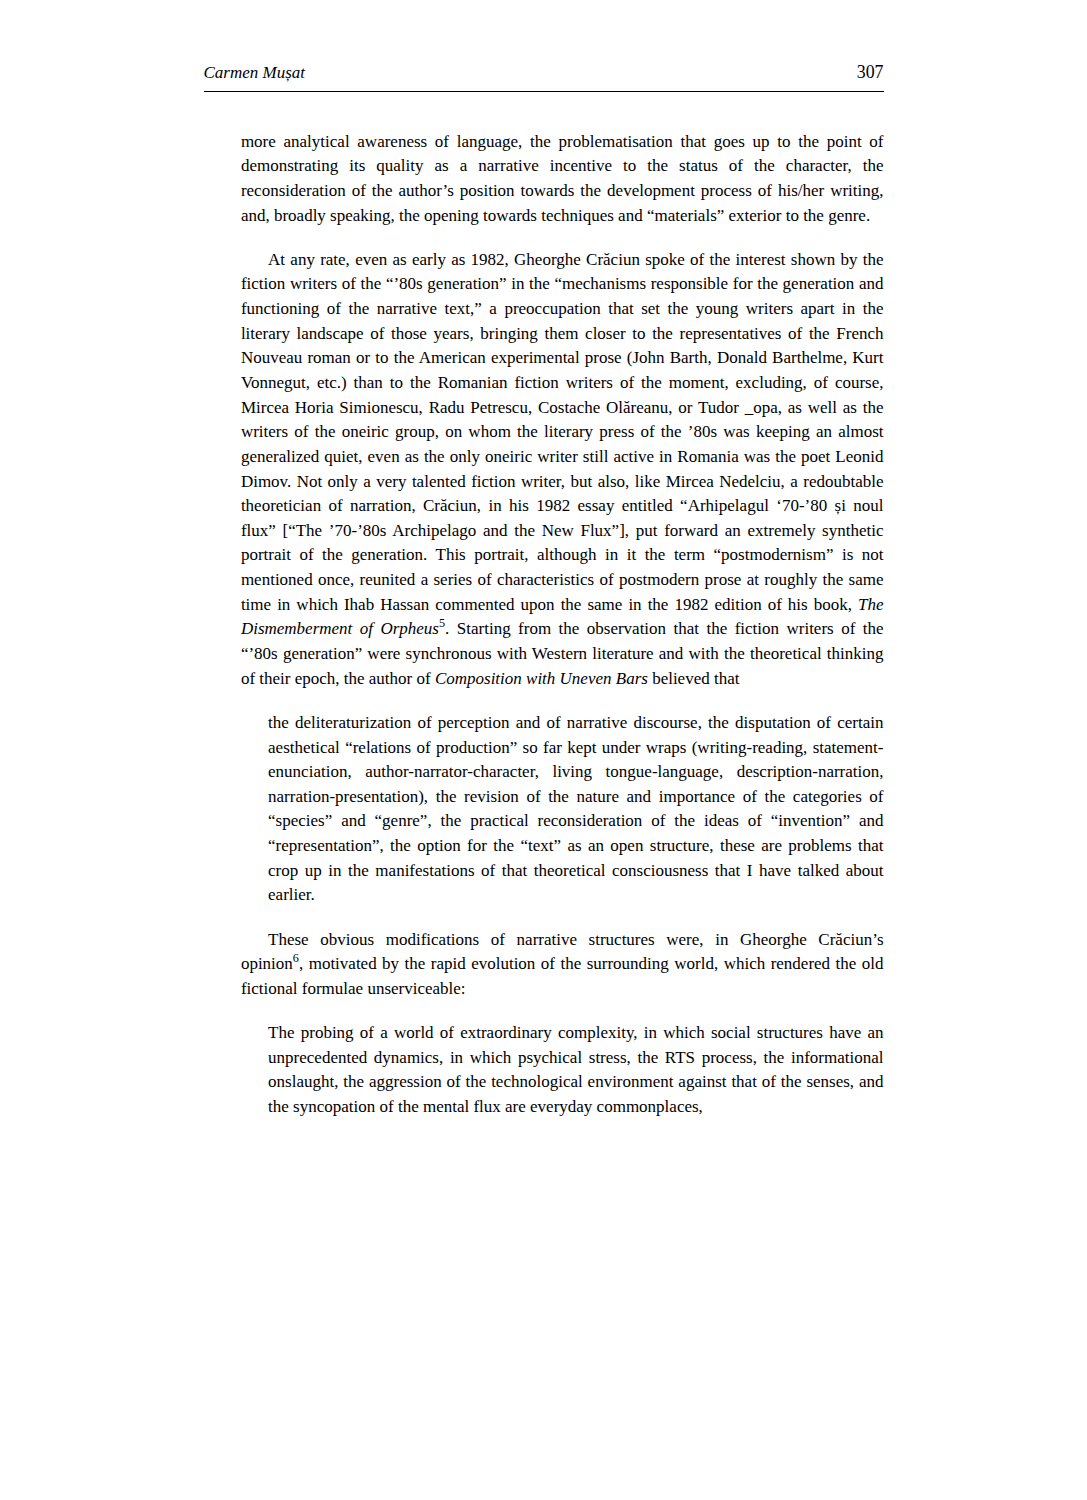Carmen Mușat 307
more analytical awareness of language, the problematisation that goes up to the point of demonstrating its quality as a narrative incentive to the status of the character, the reconsideration of the author’s position towards the development process of his/her writing, and, broadly speaking, the opening towards techniques and “materials” exterior to the genre.
At any rate, even as early as 1982, Gheorghe Crăciun spoke of the interest shown by the fiction writers of the “’80s generation” in the “mechanisms responsible for the generation and functioning of the narrative text,” a preoccupation that set the young writers apart in the literary landscape of those years, bringing them closer to the representatives of the French Nouveau roman or to the American experimental prose (John Barth, Donald Barthelme, Kurt Vonnegut, etc.) than to the Romanian fiction writers of the moment, excluding, of course, Mircea Horia Simionescu, Radu Petrescu, Costache Olăreanu, or Tudor _opa, as well as the writers of the oneiric group, on whom the literary press of the ’80s was keeping an almost generalized quiet, even as the only oneiric writer still active in Romania was the poet Leonid Dimov. Not only a very talented fiction writer, but also, like Mircea Nedelciu, a redoubtable theoretician of narration, Crăciun, in his 1982 essay entitled “Arhipelagul ‘70-’80 și noul flux” [“The ’70-’80s Archipelago and the New Flux”], put forward an extremely synthetic portrait of the generation. This portrait, although in it the term “postmodernism” is not mentioned once, reunited a series of characteristics of postmodern prose at roughly the same time in which Ihab Hassan commented upon the same in the 1982 edition of his book, The Dismemberment of Orpheus5. Starting from the observation that the fiction writers of the “’80s generation” were synchronous with Western literature and with the theoretical thinking of their epoch, the author of Composition with Uneven Bars believed that
the deliteraturization of perception and of narrative discourse, the disputation of certain aesthetical “relations of production” so far kept under wraps (writing-reading, statement-enunciation, author-narrator-character, living tongue-language, description-narration, narration-presentation), the revision of the nature and importance of the categories of “species” and “genre”, the practical reconsideration of the ideas of “invention” and “representation”, the option for the “text” as an open structure, these are problems that crop up in the manifestations of that theoretical consciousness that I have talked about earlier.
These obvious modifications of narrative structures were, in Gheorghe Crăciun’s opinion6, motivated by the rapid evolution of the surrounding world, which rendered the old fictional formulae unserviceable:
The probing of a world of extraordinary complexity, in which social structures have an unprecedented dynamics, in which psychical stress, the RTS process, the informational onslaught, the aggression of the technological environment against that of the senses, and the syncopation of the mental flux are everyday commonplaces,